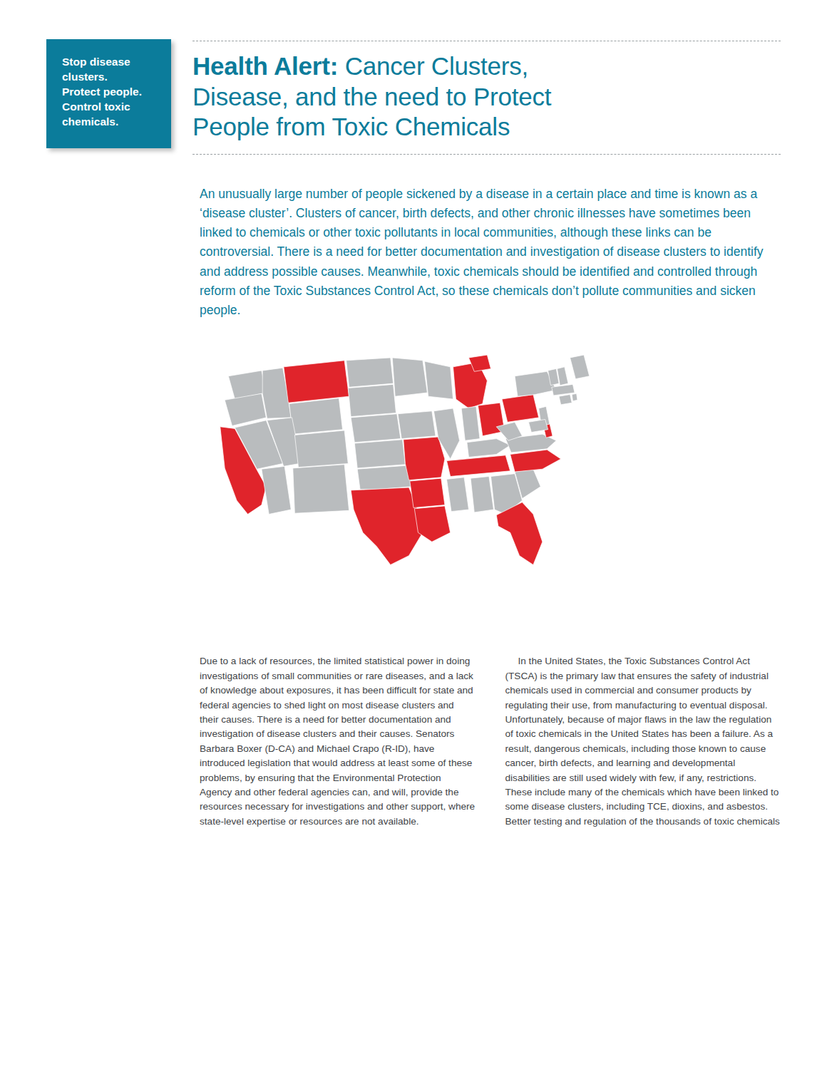Stop disease
clusters.
Protect people.
Control toxic
chemicals.
Health Alert: Cancer Clusters,
Disease, and the need to Protect
People from Toxic Chemicals
An unusually large number of people sickened by a disease in a certain place and time is known as a ‘disease cluster’. Clusters of cancer, birth defects, and other chronic illnesses have sometimes been linked to chemicals or other toxic pollutants in local communities, although these links can be controversial. There is a need for better documentation and investigation of disease clusters to identify and address possible causes. Meanwhile, toxic chemicals should be identified and controlled through reform of the Toxic Substances Control Act, so these chemicals don’t pollute communities and sicken people.
Due to a lack of resources, the limited statistical power in doing investigations of small communities or rare diseases, and a lack of knowledge about exposures, it has been difficult for state and federal agencies to shed light on most disease clusters and their causes. There is a need for better documentation and investigation of disease clusters and their causes. Senators Barbara Boxer (D-CA) and Michael Crapo (R-ID), have introduced legislation that would address at least some of these problems, by ensuring that the Environmental Protection Agency and other federal agencies can, and will, provide the resources necessary for investigations and other support, where state-level expertise or resources are not available.
In the United States, the Toxic Substances Control Act (TSCA) is the primary law that ensures the safety of industrial chemicals used in commercial and consumer products by regulating their use, from manufacturing to eventual disposal. Unfortunately, because of major flaws in the law the regulation of toxic chemicals in the United States has been a failure. As a result, dangerous chemicals, including those known to cause cancer, birth defects, and learning and developmental disabilities are still used widely with few, if any, restrictions. These include many of the chemicals which have been linked to some disease clusters, including TCE, dioxins, and asbestos. Better testing and regulation of the thousands of toxic chemicals